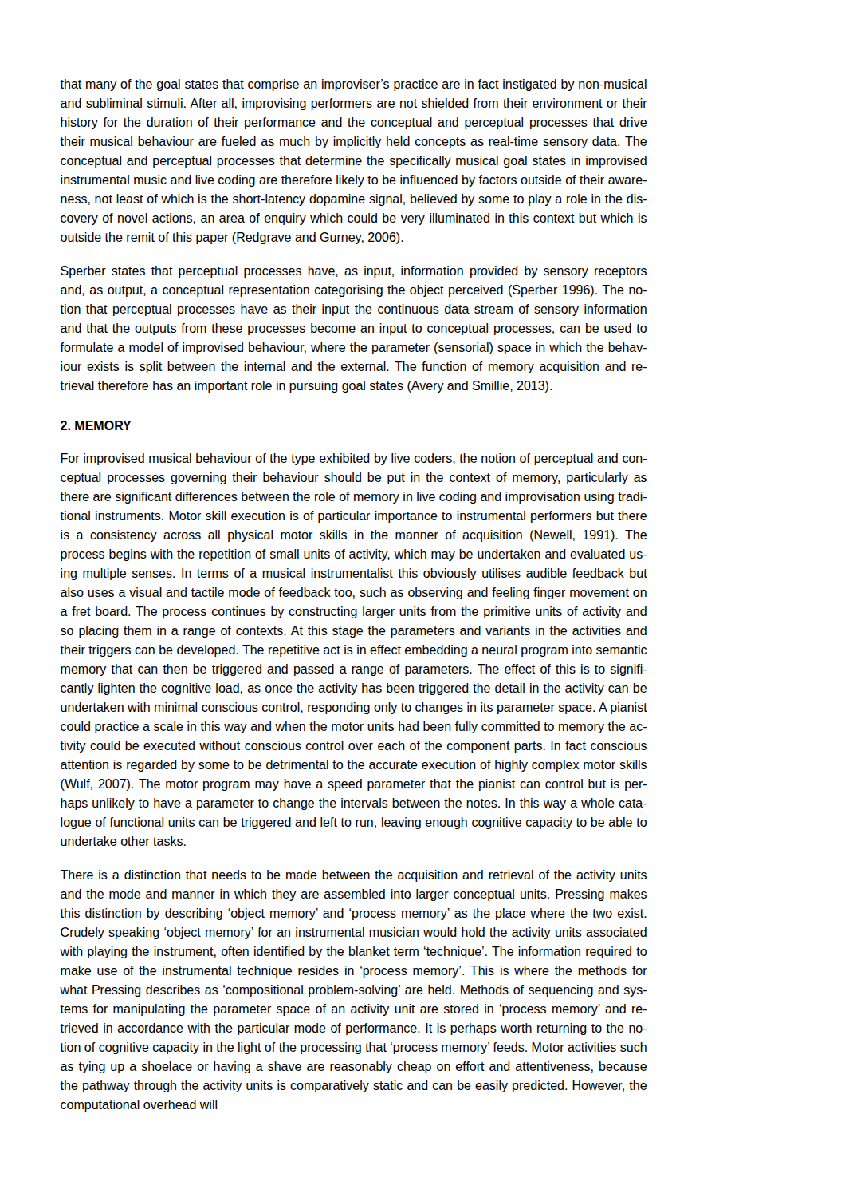that many of the goal states that comprise an improviser’s practice are in fact instigated by non-musical and subliminal stimuli. After all, improvising performers are not shielded from their environment or their history for the duration of their performance and the conceptual and perceptual processes that drive their musical behaviour are fueled as much by implicitly held concepts as real-time sensory data. The conceptual and perceptual processes that determine the specifically musical goal states in improvised instrumental music and live coding are therefore likely to be influenced by factors outside of their awareness, not least of which is the short-latency dopamine signal, believed by some to play a role in the discovery of novel actions, an area of enquiry which could be very illuminated in this context but which is outside the remit of this paper (Redgrave and Gurney, 2006).
Sperber states that perceptual processes have, as input, information provided by sensory receptors and, as output, a conceptual representation categorising the object perceived (Sperber 1996). The notion that perceptual processes have as their input the continuous data stream of sensory information and that the outputs from these processes become an input to conceptual processes, can be used to formulate a model of improvised behaviour, where the parameter (sensorial) space in which the behaviour exists is split between the internal and the external. The function of memory acquisition and retrieval therefore has an important role in pursuing goal states (Avery and Smillie, 2013).
2. MEMORY
For improvised musical behaviour of the type exhibited by live coders, the notion of perceptual and conceptual processes governing their behaviour should be put in the context of memory, particularly as there are significant differences between the role of memory in live coding and improvisation using traditional instruments. Motor skill execution is of particular importance to instrumental performers but there is a consistency across all physical motor skills in the manner of acquisition (Newell, 1991). The process begins with the repetition of small units of activity, which may be undertaken and evaluated using multiple senses. In terms of a musical instrumentalist this obviously utilises audible feedback but also uses a visual and tactile mode of feedback too, such as observing and feeling finger movement on a fret board. The process continues by constructing larger units from the primitive units of activity and so placing them in a range of contexts. At this stage the parameters and variants in the activities and their triggers can be developed. The repetitive act is in effect embedding a neural program into semantic memory that can then be triggered and passed a range of parameters. The effect of this is to significantly lighten the cognitive load, as once the activity has been triggered the detail in the activity can be undertaken with minimal conscious control, responding only to changes in its parameter space. A pianist could practice a scale in this way and when the motor units had been fully committed to memory the activity could be executed without conscious control over each of the component parts. In fact conscious attention is regarded by some to be detrimental to the accurate execution of highly complex motor skills (Wulf, 2007). The motor program may have a speed parameter that the pianist can control but is perhaps unlikely to have a parameter to change the intervals between the notes. In this way a whole catalogue of functional units can be triggered and left to run, leaving enough cognitive capacity to be able to undertake other tasks.
There is a distinction that needs to be made between the acquisition and retrieval of the activity units and the mode and manner in which they are assembled into larger conceptual units. Pressing makes this distinction by describing ‘object memory’ and ‘process memory’ as the place where the two exist. Crudely speaking ‘object memory’ for an instrumental musician would hold the activity units associated with playing the instrument, often identified by the blanket term ‘technique’. The information required to make use of the instrumental technique resides in ‘process memory’. This is where the methods for what Pressing describes as ‘compositional problem-solving’ are held. Methods of sequencing and systems for manipulating the parameter space of an activity unit are stored in ‘process memory’ and retrieved in accordance with the particular mode of performance. It is perhaps worth returning to the notion of cognitive capacity in the light of the processing that ‘process memory’ feeds. Motor activities such as tying up a shoelace or having a shave are reasonably cheap on effort and attentiveness, because the pathway through the activity units is comparatively static and can be easily predicted. However, the computational overhead will